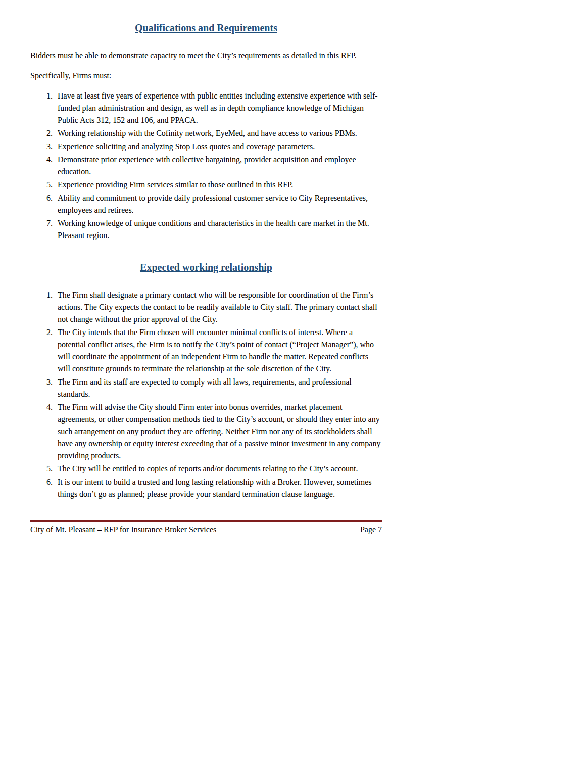Qualifications and Requirements
Bidders must be able to demonstrate capacity to meet the City’s requirements as detailed in this RFP.
Specifically, Firms must:
Have at least five years of experience with public entities including extensive experience with self-funded plan administration and design, as well as in depth compliance knowledge of Michigan Public Acts 312, 152 and 106, and PPACA.
Working relationship with the Cofinity network, EyeMed, and have access to various PBMs.
Experience soliciting and analyzing Stop Loss quotes and coverage parameters.
Demonstrate prior experience with collective bargaining, provider acquisition and employee education.
Experience providing Firm services similar to those outlined in this RFP.
Ability and commitment to provide daily professional customer service to City Representatives, employees and retirees.
Working knowledge of unique conditions and characteristics in the health care market in the Mt. Pleasant region.
Expected working relationship
The Firm shall designate a primary contact who will be responsible for coordination of the Firm’s actions. The City expects the contact to be readily available to City staff. The primary contact shall not change without the prior approval of the City.
The City intends that the Firm chosen will encounter minimal conflicts of interest. Where a potential conflict arises, the Firm is to notify the City’s point of contact (“Project Manager”), who will coordinate the appointment of an independent Firm to handle the matter. Repeated conflicts will constitute grounds to terminate the relationship at the sole discretion of the City.
The Firm and its staff are expected to comply with all laws, requirements, and professional standards.
The Firm will advise the City should Firm enter into bonus overrides, market placement agreements, or other compensation methods tied to the City’s account, or should they enter into any such arrangement on any product they are offering. Neither Firm nor any of its stockholders shall have any ownership or equity interest exceeding that of a passive minor investment in any company providing products.
The City will be entitled to copies of reports and/or documents relating to the City’s account.
It is our intent to build a trusted and long lasting relationship with a Broker. However, sometimes things don’t go as planned; please provide your standard termination clause language.
City of Mt. Pleasant – RFP for Insurance Broker Services Page 7